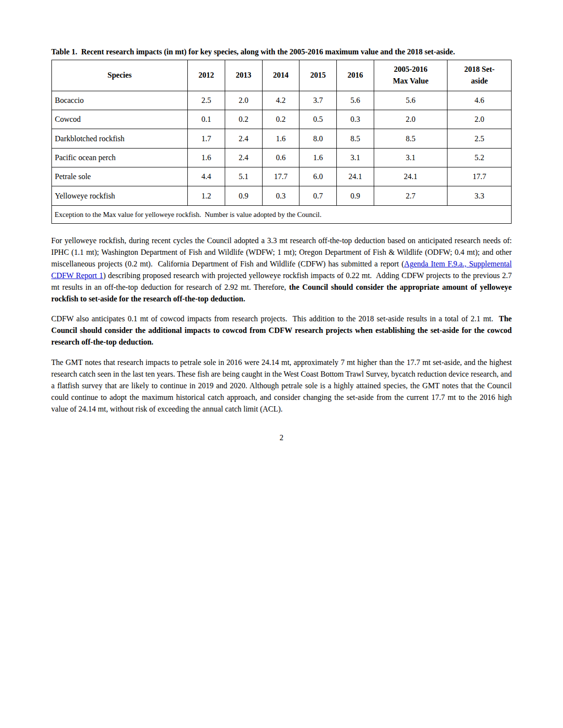Table 1. Recent research impacts (in mt) for key species, along with the 2005-2016 maximum value and the 2018 set-aside.
| Species | 2012 | 2013 | 2014 | 2015 | 2016 | 2005-2016 Max Value | 2018 Set- aside |
| --- | --- | --- | --- | --- | --- | --- | --- |
| Bocaccio | 2.5 | 2.0 | 4.2 | 3.7 | 5.6 | 5.6 | 4.6 |
| Cowcod | 0.1 | 0.2 | 0.2 | 0.5 | 0.3 | 2.0 | 2.0 |
| Darkblotched rockfish | 1.7 | 2.4 | 1.6 | 8.0 | 8.5 | 8.5 | 2.5 |
| Pacific ocean perch | 1.6 | 2.4 | 0.6 | 1.6 | 3.1 | 3.1 | 5.2 |
| Petrale sole | 4.4 | 5.1 | 17.7 | 6.0 | 24.1 | 24.1 | 17.7 |
| Yelloweye rockfish | 1.2 | 0.9 | 0.3 | 0.7 | 0.9 | 2.7 | 3.3 |
| Exception to the Max value for yelloweye rockfish. Number is value adopted by the Council. |
For yelloweye rockfish, during recent cycles the Council adopted a 3.3 mt research off-the-top deduction based on anticipated research needs of: IPHC (1.1 mt); Washington Department of Fish and Wildlife (WDFW; 1 mt); Oregon Department of Fish & Wildlife (ODFW; 0.4 mt); and other miscellaneous projects (0.2 mt). California Department of Fish and Wildlife (CDFW) has submitted a report (Agenda Item F.9.a., Supplemental CDFW Report 1) describing proposed research with projected yelloweye rockfish impacts of 0.22 mt. Adding CDFW projects to the previous 2.7 mt results in an off-the-top deduction for research of 2.92 mt. Therefore, the Council should consider the appropriate amount of yelloweye rockfish to set-aside for the research off-the-top deduction.
CDFW also anticipates 0.1 mt of cowcod impacts from research projects. This addition to the 2018 set-aside results in a total of 2.1 mt. The Council should consider the additional impacts to cowcod from CDFW research projects when establishing the set-aside for the cowcod research off-the-top deduction.
The GMT notes that research impacts to petrale sole in 2016 were 24.14 mt, approximately 7 mt higher than the 17.7 mt set-aside, and the highest research catch seen in the last ten years. These fish are being caught in the West Coast Bottom Trawl Survey, bycatch reduction device research, and a flatfish survey that are likely to continue in 2019 and 2020. Although petrale sole is a highly attained species, the GMT notes that the Council could continue to adopt the maximum historical catch approach, and consider changing the set-aside from the current 17.7 mt to the 2016 high value of 24.14 mt, without risk of exceeding the annual catch limit (ACL).
2